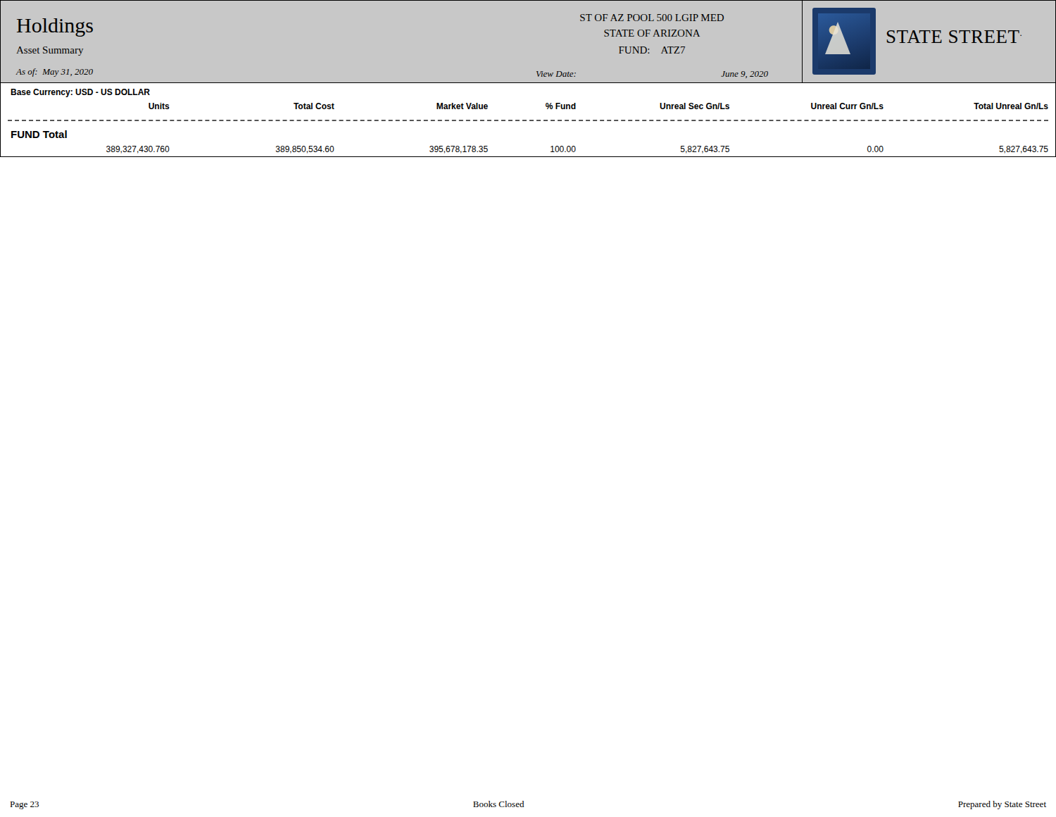Holdings
Asset Summary
As of: May 31, 2020
ST OF AZ POOL 500 LGIP MED
STATE OF ARIZONA
FUND: ATZ7
View Date: June 9, 2020
STATE STREET.
Base Currency: USD - US DOLLAR
| Units | Total Cost | Market Value | % Fund | Unreal Sec Gn/Ls | Unreal Curr Gn/Ls | Total Unreal Gn/Ls |
| --- | --- | --- | --- | --- | --- | --- |
| FUND Total |
| 389,327,430.760 | 389,850,534.60 | 395,678,178.35 | 100.00 | 5,827,643.75 | 0.00 | 5,827,643.75 |
Page 23 Prepared by State Street
Books Closed